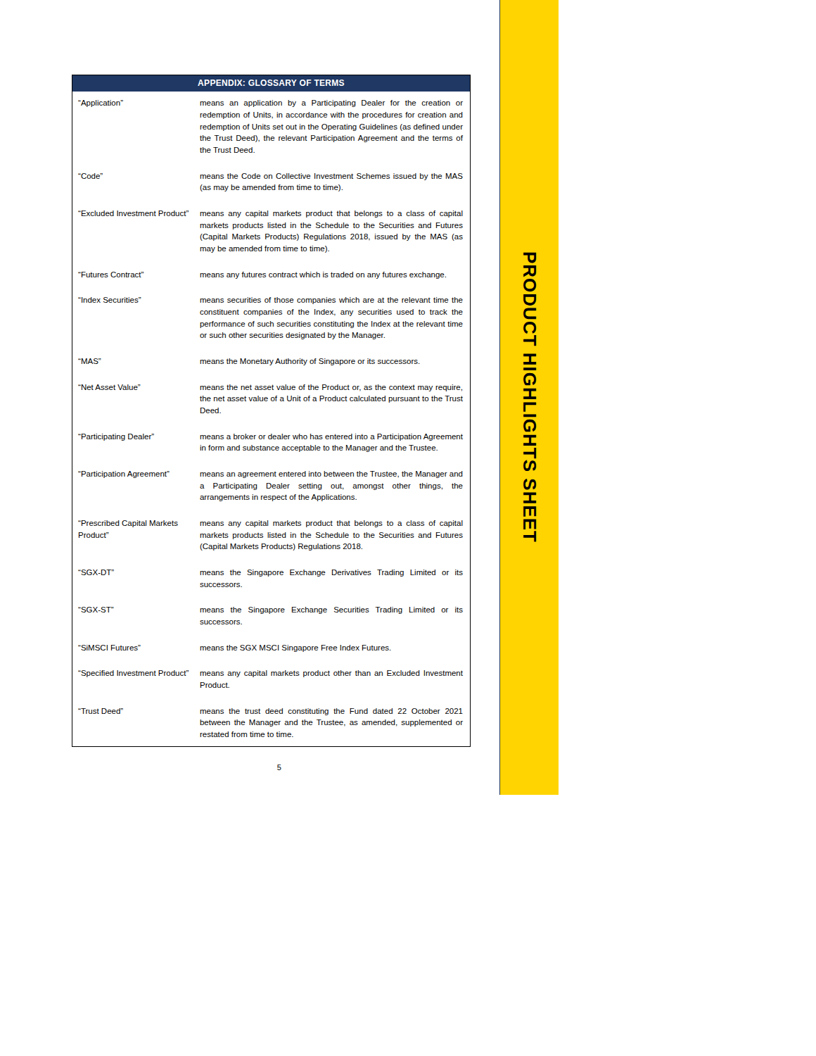PRODUCT HIGHLIGHTS SHEET
| APPENDIX: GLOSSARY OF TERMS |
| --- |
| “Application” | means an application by a Participating Dealer for the creation or redemption of Units, in accordance with the procedures for creation and redemption of Units set out in the Operating Guidelines (as defined under the Trust Deed), the relevant Participation Agreement and the terms of the Trust Deed. |
| “Code” | means the Code on Collective Investment Schemes issued by the MAS (as may be amended from time to time). |
| “Excluded Investment Product” | means any capital markets product that belongs to a class of capital markets products listed in the Schedule to the Securities and Futures (Capital Markets Products) Regulations 2018, issued by the MAS (as may be amended from time to time). |
| “Futures Contract” | means any futures contract which is traded on any futures exchange. |
| “Index Securities” | means securities of those companies which are at the relevant time the constituent companies of the Index, any securities used to track the performance of such securities constituting the Index at the relevant time or such other securities designated by the Manager. |
| “MAS” | means the Monetary Authority of Singapore or its successors. |
| “Net Asset Value” | means the net asset value of the Product or, as the context may require, the net asset value of a Unit of a Product calculated pursuant to the Trust Deed. |
| “Participating Dealer” | means a broker or dealer who has entered into a Participation Agreement in form and substance acceptable to the Manager and the Trustee. |
| “Participation Agreement” | means an agreement entered into between the Trustee, the Manager and a Participating Dealer setting out, amongst other things, the arrangements in respect of the Applications. |
| “Prescribed Capital Markets Product” | means any capital markets product that belongs to a class of capital markets products listed in the Schedule to the Securities and Futures (Capital Markets Products) Regulations 2018. |
| “SGX-DT” | means the Singapore Exchange Derivatives Trading Limited or its successors. |
| “SGX-ST” | means the Singapore Exchange Securities Trading Limited or its successors. |
| “SiMSCI Futures” | means the SGX MSCI Singapore Free Index Futures. |
| “Specified Investment Product” | means any capital markets product other than an Excluded Investment Product. |
| “Trust Deed” | means the trust deed constituting the Fund dated 22 October 2021 between the Manager and the Trustee, as amended, supplemented or restated from time to time. |
5